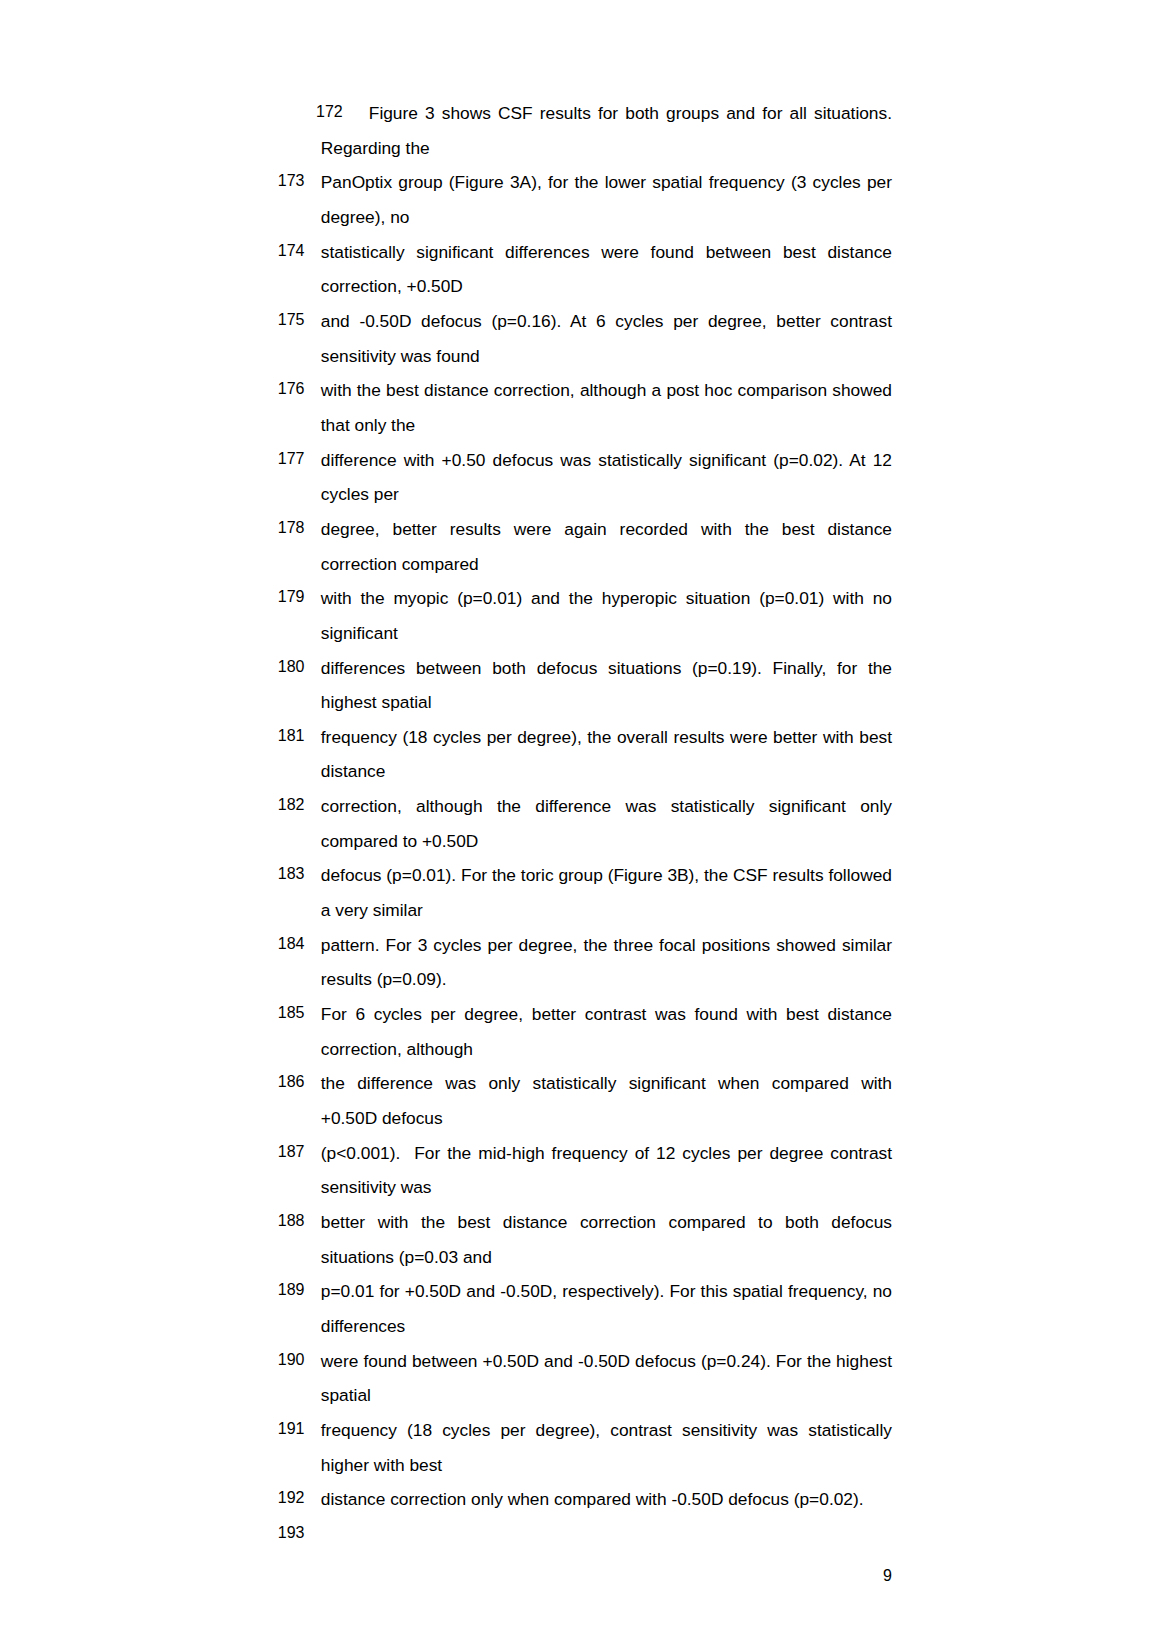Figure 3 shows CSF results for both groups and for all situations. Regarding the
PanOptix group (Figure 3A), for the lower spatial frequency (3 cycles per degree), no
statistically significant differences were found between best distance correction, +0.50D
and -0.50D defocus (p=0.16). At 6 cycles per degree, better contrast sensitivity was found
with the best distance correction, although a post hoc comparison showed that only the
difference with +0.50 defocus was statistically significant (p=0.02). At 12 cycles per
degree, better results were again recorded with the best distance correction compared
with the myopic (p=0.01) and the hyperopic situation (p=0.01) with no significant
differences between both defocus situations (p=0.19). Finally, for the highest spatial
frequency (18 cycles per degree), the overall results were better with best distance
correction, although the difference was statistically significant only compared to +0.50D
defocus (p=0.01). For the toric group (Figure 3B), the CSF results followed a very similar
pattern. For 3 cycles per degree, the three focal positions showed similar results (p=0.09).
For 6 cycles per degree, better contrast was found with best distance correction, although
the difference was only statistically significant when compared with +0.50D defocus
(p<0.001). For the mid-high frequency of 12 cycles per degree contrast sensitivity was
better with the best distance correction compared to both defocus situations (p=0.03 and
p=0.01 for +0.50D and -0.50D, respectively). For this spatial frequency, no differences
were found between +0.50D and -0.50D defocus (p=0.24). For the highest spatial
frequency (18 cycles per degree), contrast sensitivity was statistically higher with best
distance correction only when compared with -0.50D defocus (p=0.02).
9